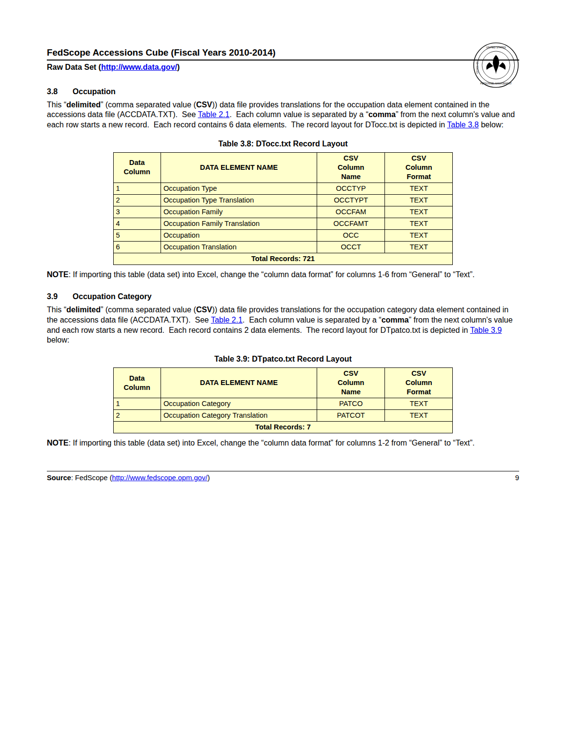UNITED STATES PERSONNEL MANAGEMENT OFFICE OF
FedScope Accessions Cube (Fiscal Years 2010-2014)
Raw Data Set (http://www.data.gov/)
3.8 Occupation
This “delimited” (comma separated value (CSV)) data file provides translations for the occupation data element contained in the accessions data file (ACCDATA.TXT). See Table 2.1. Each column value is separated by a “comma” from the next column's value and each row starts a new record. Each record contains 6 data elements. The record layout for DTocc.txt is depicted in Table 3.8 below:
Table 3.8: DTocc.txt Record Layout
| Data Column | DATA ELEMENT NAME | CSV Column Name | CSV Column Format |
| --- | --- | --- | --- |
| 1 | Occupation Type | OCCTYP | TEXT |
| 2 | Occupation Type Translation | OCCTYPT | TEXT |
| 3 | Occupation Family | OCCFAM | TEXT |
| 4 | Occupation Family Translation | OCCFAMT | TEXT |
| 5 | Occupation | OCC | TEXT |
| 6 | Occupation Translation | OCCT | TEXT |
| Total Records: 721 |
NOTE: If importing this table (data set) into Excel, change the “column data format” for columns 1-6 from “General” to “Text”.
3.9 Occupation Category
This “delimited” (comma separated value (CSV)) data file provides translations for the occupation category data element contained in the accessions data file (ACCDATA.TXT). See Table 2.1. Each column value is separated by a “comma” from the next column's value and each row starts a new record. Each record contains 2 data elements. The record layout for DTpatco.txt is depicted in Table 3.9 below:
Table 3.9: DTpatco.txt Record Layout
| Data Column | DATA ELEMENT NAME | CSV Column Name | CSV Column Format |
| --- | --- | --- | --- |
| 1 | Occupation Category | PATCO | TEXT |
| 2 | Occupation Category Translation | PATCOT | TEXT |
| Total Records: 7 |
NOTE: If importing this table (data set) into Excel, change the “column data format” for columns 1-2 from “General” to “Text”.
Source: FedScope (http://www.fedscope.opm.gov/) 9